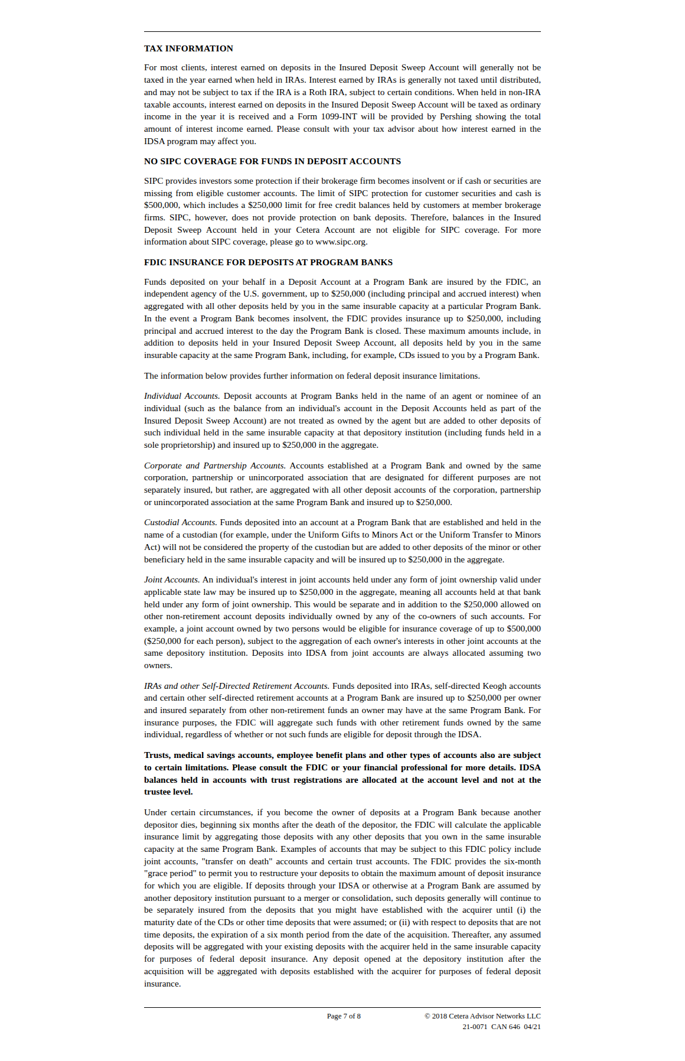Tax Information
For most clients, interest earned on deposits in the Insured Deposit Sweep Account will generally not be taxed in the year earned when held in IRAs. Interest earned by IRAs is generally not taxed until distributed, and may not be subject to tax if the IRA is a Roth IRA, subject to certain conditions. When held in non-IRA taxable accounts, interest earned on deposits in the Insured Deposit Sweep Account will be taxed as ordinary income in the year it is received and a Form 1099-INT will be provided by Pershing showing the total amount of interest income earned. Please consult with your tax advisor about how interest earned in the IDSA program may affect you.
No SIPC Coverage for Funds in Deposit Accounts
SIPC provides investors some protection if their brokerage firm becomes insolvent or if cash or securities are missing from eligible customer accounts. The limit of SIPC protection for customer securities and cash is $500,000, which includes a $250,000 limit for free credit balances held by customers at member brokerage firms. SIPC, however, does not provide protection on bank deposits. Therefore, balances in the Insured Deposit Sweep Account held in your Cetera Account are not eligible for SIPC coverage. For more information about SIPC coverage, please go to www.sipc.org.
FDIC Insurance for Deposits at Program Banks
Funds deposited on your behalf in a Deposit Account at a Program Bank are insured by the FDIC, an independent agency of the U.S. government, up to $250,000 (including principal and accrued interest) when aggregated with all other deposits held by you in the same insurable capacity at a particular Program Bank. In the event a Program Bank becomes insolvent, the FDIC provides insurance up to $250,000, including principal and accrued interest to the day the Program Bank is closed. These maximum amounts include, in addition to deposits held in your Insured Deposit Sweep Account, all deposits held by you in the same insurable capacity at the same Program Bank, including, for example, CDs issued to you by a Program Bank.
The information below provides further information on federal deposit insurance limitations.
Individual Accounts. Deposit accounts at Program Banks held in the name of an agent or nominee of an individual (such as the balance from an individual's account in the Deposit Accounts held as part of the Insured Deposit Sweep Account) are not treated as owned by the agent but are added to other deposits of such individual held in the same insurable capacity at that depository institution (including funds held in a sole proprietorship) and insured up to $250,000 in the aggregate.
Corporate and Partnership Accounts. Accounts established at a Program Bank and owned by the same corporation, partnership or unincorporated association that are designated for different purposes are not separately insured, but rather, are aggregated with all other deposit accounts of the corporation, partnership or unincorporated association at the same Program Bank and insured up to $250,000.
Custodial Accounts. Funds deposited into an account at a Program Bank that are established and held in the name of a custodian (for example, under the Uniform Gifts to Minors Act or the Uniform Transfer to Minors Act) will not be considered the property of the custodian but are added to other deposits of the minor or other beneficiary held in the same insurable capacity and will be insured up to $250,000 in the aggregate.
Joint Accounts. An individual's interest in joint accounts held under any form of joint ownership valid under applicable state law may be insured up to $250,000 in the aggregate, meaning all accounts held at that bank held under any form of joint ownership. This would be separate and in addition to the $250,000 allowed on other non-retirement account deposits individually owned by any of the co-owners of such accounts. For example, a joint account owned by two persons would be eligible for insurance coverage of up to $500,000 ($250,000 for each person), subject to the aggregation of each owner's interests in other joint accounts at the same depository institution. Deposits into IDSA from joint accounts are always allocated assuming two owners.
IRAs and other Self-Directed Retirement Accounts. Funds deposited into IRAs, self-directed Keogh accounts and certain other self-directed retirement accounts at a Program Bank are insured up to $250,000 per owner and insured separately from other non-retirement funds an owner may have at the same Program Bank. For insurance purposes, the FDIC will aggregate such funds with other retirement funds owned by the same individual, regardless of whether or not such funds are eligible for deposit through the IDSA.
Trusts, medical savings accounts, employee benefit plans and other types of accounts also are subject to certain limitations. Please consult the FDIC or your financial professional for more details. IDSA balances held in accounts with trust registrations are allocated at the account level and not at the trustee level.
Under certain circumstances, if you become the owner of deposits at a Program Bank because another depositor dies, beginning six months after the death of the depositor, the FDIC will calculate the applicable insurance limit by aggregating those deposits with any other deposits that you own in the same insurable capacity at the same Program Bank. Examples of accounts that may be subject to this FDIC policy include joint accounts, "transfer on death" accounts and certain trust accounts. The FDIC provides the six-month "grace period" to permit you to restructure your deposits to obtain the maximum amount of deposit insurance for which you are eligible. If deposits through your IDSA or otherwise at a Program Bank are assumed by another depository institution pursuant to a merger or consolidation, such deposits generally will continue to be separately insured from the deposits that you might have established with the acquirer until (i) the maturity date of the CDs or other time deposits that were assumed; or (ii) with respect to deposits that are not time deposits, the expiration of a six month period from the date of the acquisition. Thereafter, any assumed deposits will be aggregated with your existing deposits with the acquirer held in the same insurable capacity for purposes of federal deposit insurance. Any deposit opened at the depository institution after the acquisition will be aggregated with deposits established with the acquirer for purposes of federal deposit insurance.
Page 7 of 8
© 2018 Cetera Advisor Networks LLC
21-0071 CAN 646 04/21